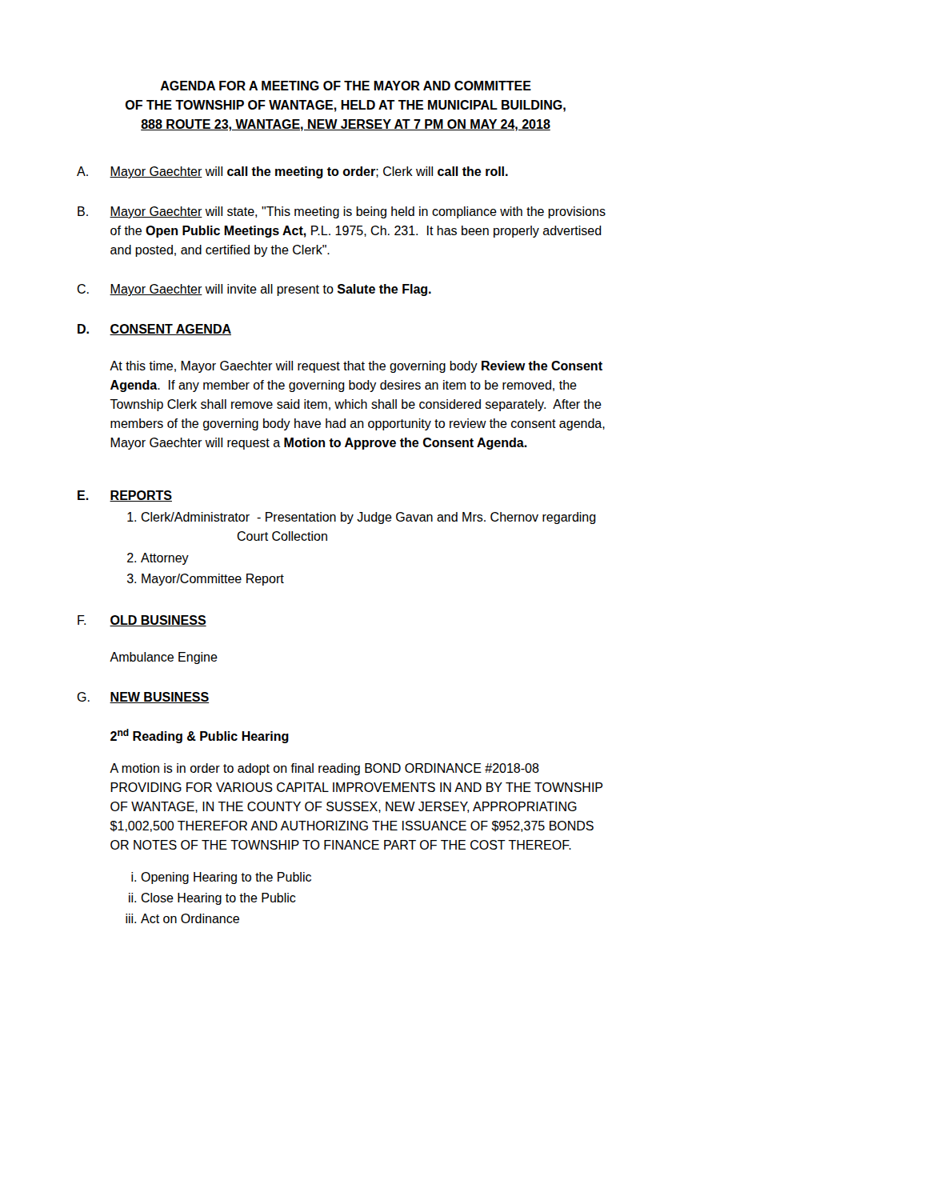AGENDA FOR A MEETING OF THE MAYOR AND COMMITTEE OF THE TOWNSHIP OF WANTAGE, HELD AT THE MUNICIPAL BUILDING, 888 ROUTE 23, WANTAGE, NEW JERSEY AT 7 PM ON MAY 24, 2018
A.
Mayor Gaechter will call the meeting to order; Clerk will call the roll.
B.
Mayor Gaechter will state, "This meeting is being held in compliance with the provisions of the Open Public Meetings Act, P.L. 1975, Ch. 231. It has been properly advertised and posted, and certified by the Clerk".
C.
Mayor Gaechter will invite all present to Salute the Flag.
D.
CONSENT AGENDA
At this time, Mayor Gaechter will request that the governing body Review the Consent Agenda. If any member of the governing body desires an item to be removed, the Township Clerk shall remove said item, which shall be considered separately. After the members of the governing body have had an opportunity to review the consent agenda, Mayor Gaechter will request a Motion to Approve the Consent Agenda.
E.
REPORTS
Clerk/Administrator - Presentation by Judge Gavan and Mrs. Chernov regarding Court Collection
Attorney
Mayor/Committee Report
F.
OLD BUSINESS
Ambulance Engine
G.
NEW BUSINESS
2nd Reading & Public Hearing
A motion is in order to adopt on final reading BOND ORDINANCE #2018-08 PROVIDING FOR VARIOUS CAPITAL IMPROVEMENTS IN AND BY THE TOWNSHIP OF WANTAGE, IN THE COUNTY OF SUSSEX, NEW JERSEY, APPROPRIATING $1,002,500 THEREFOR AND AUTHORIZING THE ISSUANCE OF $952,375 BONDS OR NOTES OF THE TOWNSHIP TO FINANCE PART OF THE COST THEREOF.
Opening Hearing to the Public
Close Hearing to the Public
Act on Ordinance